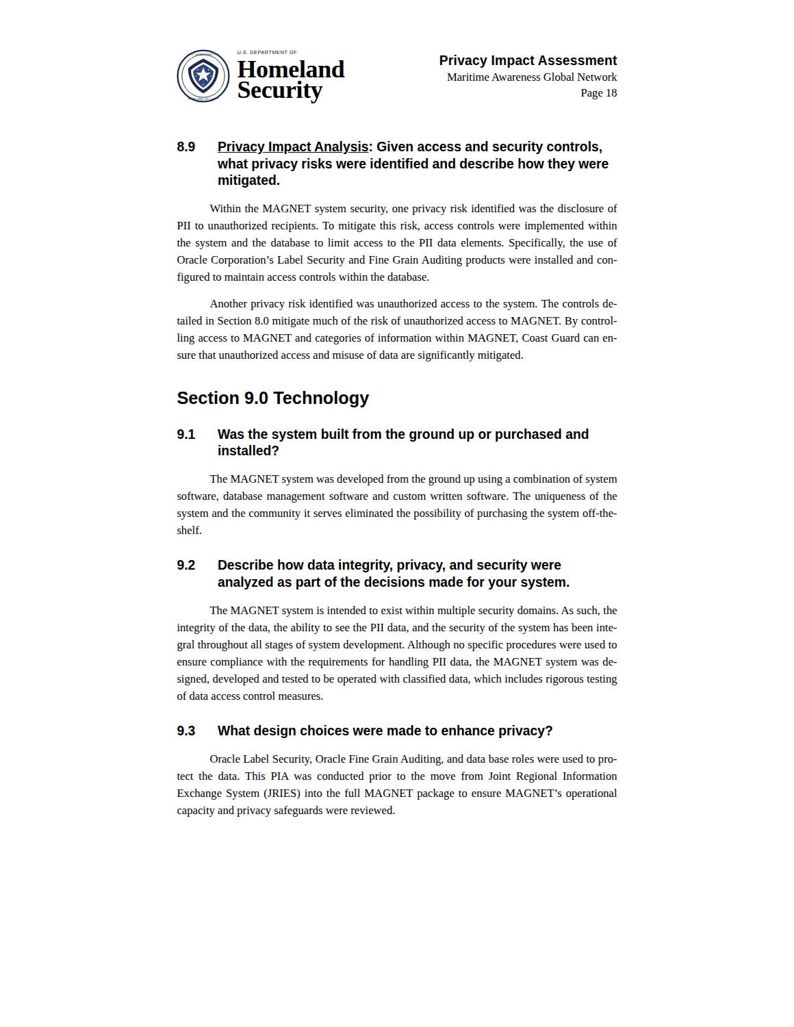U.S. DEPARTMENT OF HOMELAND SECURITY
U.S. Department of
Homeland
Security
Privacy Impact Assessment
Maritime Awareness Global Network
Page 18
8.9 Privacy Impact Analysis: Given access and security controls, what privacy risks were identified and describe how they were mitigated.
Within the MAGNET system security, one privacy risk identified was the disclosure of PII to unauthorized recipients. To mitigate this risk, access controls were implemented within the system and the database to limit access to the PII data elements. Specifically, the use of Oracle Corporation’s Label Security and Fine Grain Auditing products were installed and configured to maintain access controls within the database.
Another privacy risk identified was unauthorized access to the system. The controls detailed in Section 8.0 mitigate much of the risk of unauthorized access to MAGNET. By controlling access to MAGNET and categories of information within MAGNET, Coast Guard can ensure that unauthorized access and misuse of data are significantly mitigated.
Section 9.0 Technology
9.1 Was the system built from the ground up or purchased and installed?
The MAGNET system was developed from the ground up using a combination of system software, database management software and custom written software. The uniqueness of the system and the community it serves eliminated the possibility of purchasing the system off-the-shelf.
9.2 Describe how data integrity, privacy, and security were analyzed as part of the decisions made for your system.
The MAGNET system is intended to exist within multiple security domains. As such, the integrity of the data, the ability to see the PII data, and the security of the system has been integral throughout all stages of system development. Although no specific procedures were used to ensure compliance with the requirements for handling PII data, the MAGNET system was designed, developed and tested to be operated with classified data, which includes rigorous testing of data access control measures.
9.3 What design choices were made to enhance privacy?
Oracle Label Security, Oracle Fine Grain Auditing, and data base roles were used to protect the data. This PIA was conducted prior to the move from Joint Regional Information Exchange System (JRIES) into the full MAGNET package to ensure MAGNET’s operational capacity and privacy safeguards were reviewed.